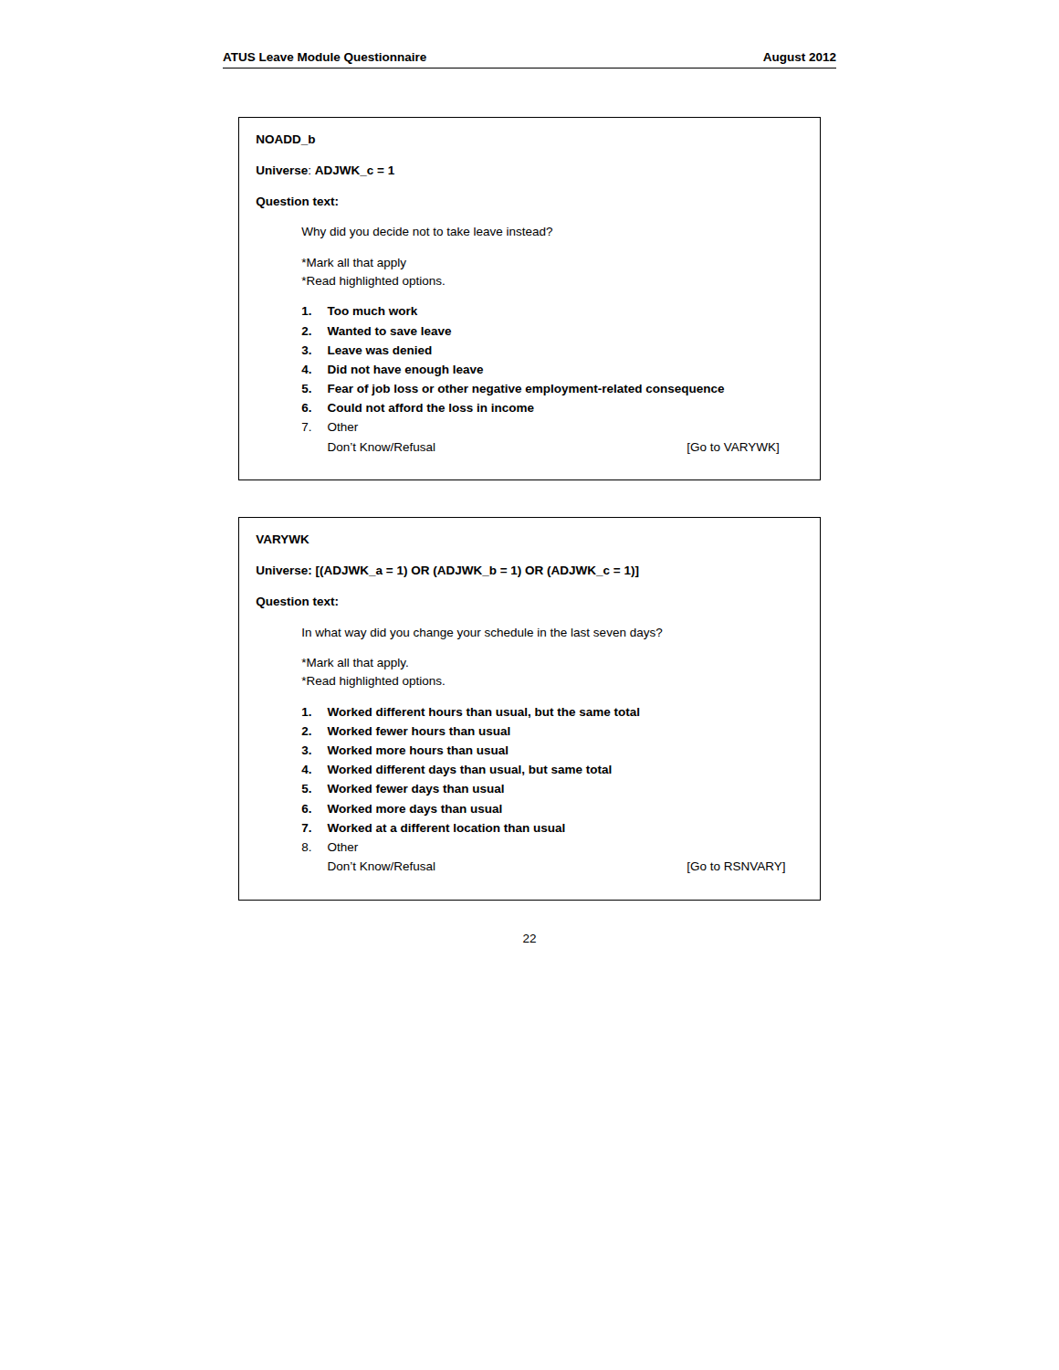ATUS Leave Module Questionnaire August 2012
NOADD_b
Universe: ADJWK_c = 1
Question text:
Why did you decide not to take leave instead?
*Mark all that apply
*Read highlighted options.
1. Too much work
2. Wanted to save leave
3. Leave was denied
4. Did not have enough leave
5. Fear of job loss or other negative employment-related consequence
6. Could not afford the loss in income
7. Other
Don’t Know/Refusal [Go to VARYWK]
VARYWK
Universe: [(ADJWK_a = 1) OR (ADJWK_b = 1) OR (ADJWK_c = 1)]
Question text:
In what way did you change your schedule in the last seven days?
*Mark all that apply.
*Read highlighted options.
1. Worked different hours than usual, but the same total
2. Worked fewer hours than usual
3. Worked more hours than usual
4. Worked different days than usual, but same total
5. Worked fewer days than usual
6. Worked more days than usual
7. Worked at a different location than usual
8. Other
Don’t Know/Refusal [Go to RSNVARY]
22